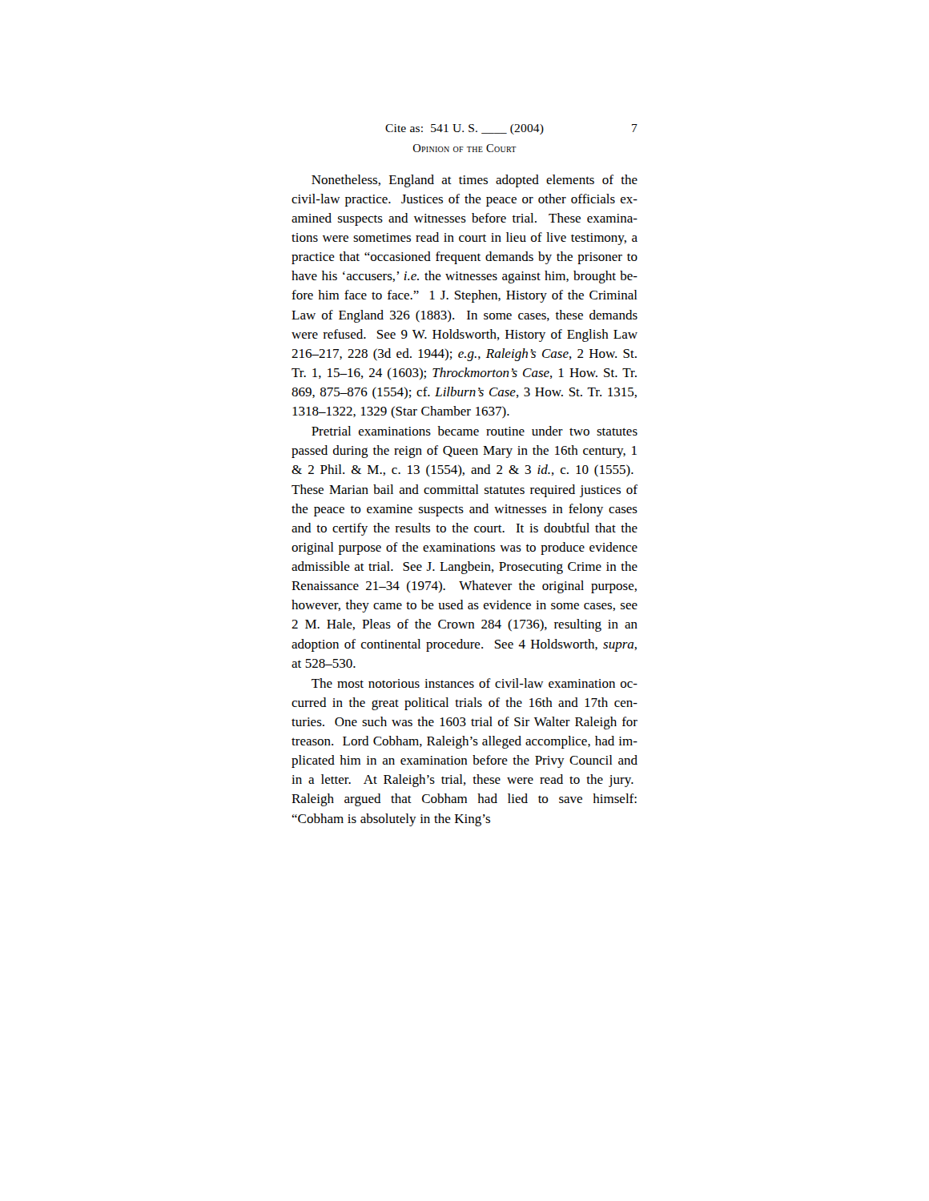Cite as: 541 U. S. ____ (2004) 7
Opinion of the Court
Nonetheless, England at times adopted elements of the civil-law practice. Justices of the peace or other officials examined suspects and witnesses before trial. These examinations were sometimes read in court in lieu of live testimony, a practice that “occasioned frequent demands by the prisoner to have his ‘accusers,’ i.e. the witnesses against him, brought before him face to face.” 1 J. Stephen, History of the Criminal Law of England 326 (1883). In some cases, these demands were refused. See 9 W. Holdsworth, History of English Law 216–217, 228 (3d ed. 1944); e.g., Raleigh’s Case, 2 How. St. Tr. 1, 15–16, 24 (1603); Throckmorton’s Case, 1 How. St. Tr. 869, 875–876 (1554); cf. Lilburn’s Case, 3 How. St. Tr. 1315, 1318–1322, 1329 (Star Chamber 1637).
Pretrial examinations became routine under two statutes passed during the reign of Queen Mary in the 16th century, 1 & 2 Phil. & M., c. 13 (1554), and 2 & 3 id., c. 10 (1555). These Marian bail and committal statutes required justices of the peace to examine suspects and witnesses in felony cases and to certify the results to the court. It is doubtful that the original purpose of the examinations was to produce evidence admissible at trial. See J. Langbein, Prosecuting Crime in the Renaissance 21–34 (1974). Whatever the original purpose, however, they came to be used as evidence in some cases, see 2 M. Hale, Pleas of the Crown 284 (1736), resulting in an adoption of continental procedure. See 4 Holdsworth, supra, at 528–530.
The most notorious instances of civil-law examination occurred in the great political trials of the 16th and 17th centuries. One such was the 1603 trial of Sir Walter Raleigh for treason. Lord Cobham, Raleigh’s alleged accomplice, had implicated him in an examination before the Privy Council and in a letter. At Raleigh’s trial, these were read to the jury. Raleigh argued that Cobham had lied to save himself: “Cobham is absolutely in the King’s